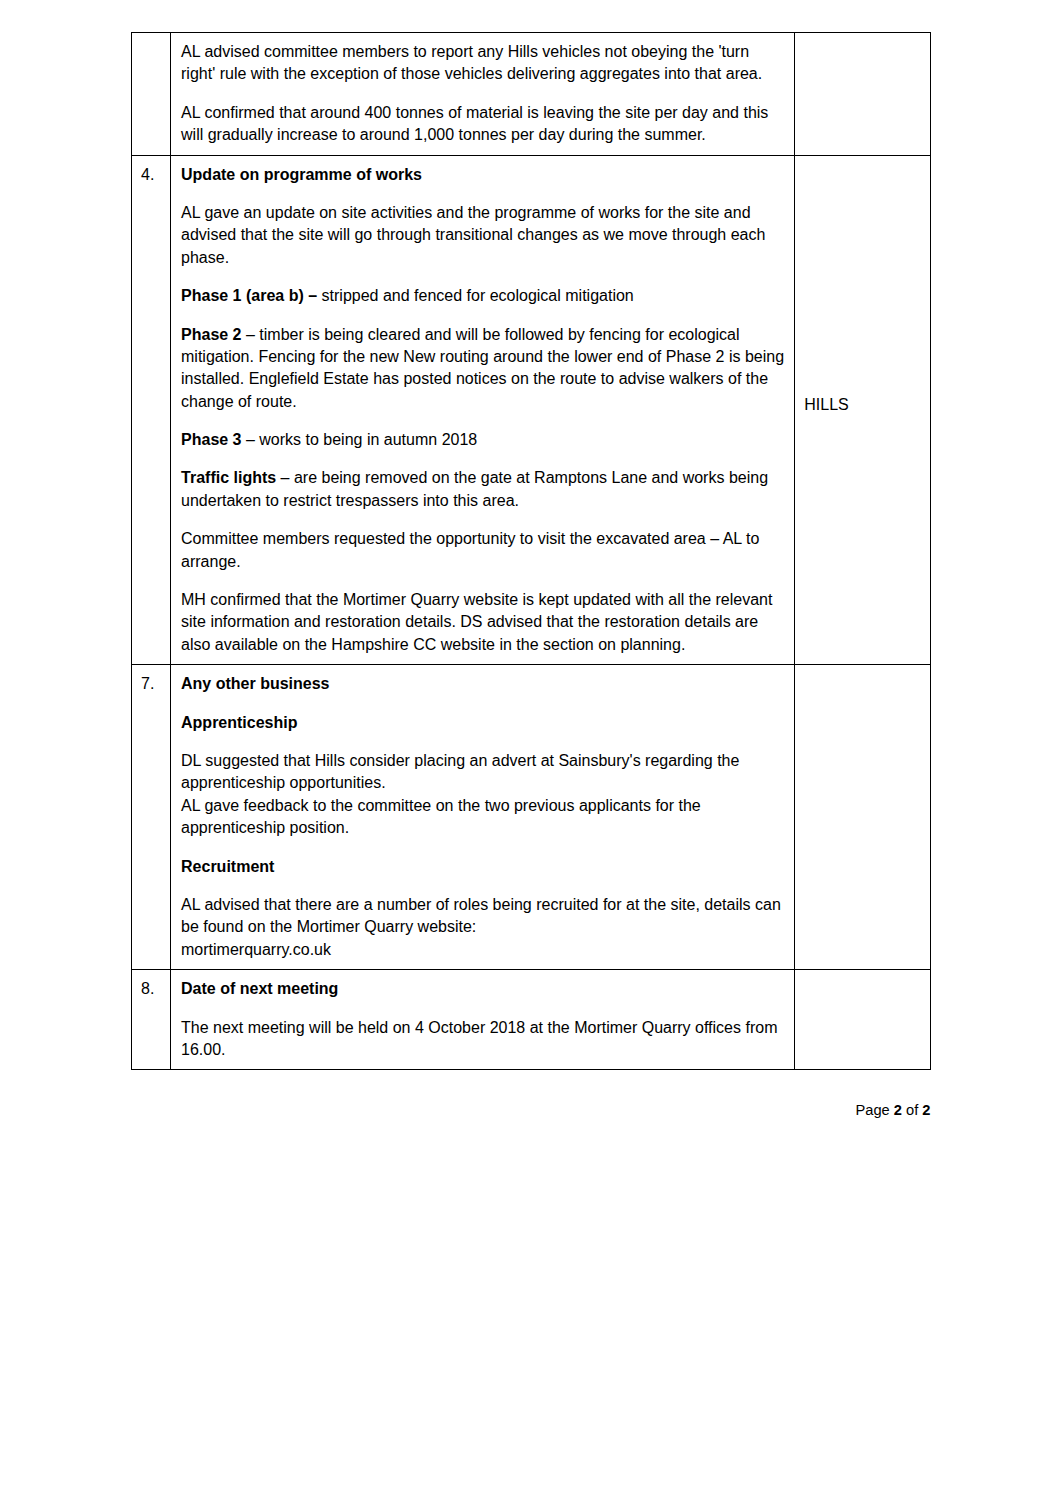| | AL advised committee members to report any Hills vehicles not obeying the 'turn right' rule with the exception of those vehicles delivering aggregates into that area. AL confirmed that around 400 tonnes of material is leaving the site per day and this will gradually increase to around 1,000 tonnes per day during the summer. | |
| 4. | Update on programme of works AL gave an update on site activities and the programme of works for the site and advised that the site will go through transitional changes as we move through each phase. Phase 1 (area b) – stripped and fenced for ecological mitigation Phase 2 – timber is being cleared and will be followed by fencing for ecological mitigation. Fencing for the new New routing around the lower end of Phase 2 is being installed. Englefield Estate has posted notices on the route to advise walkers of the change of route. Phase 3 – works to being in autumn 2018 Traffic lights – are being removed on the gate at Ramptons Lane and works being undertaken to restrict trespassers into this area. Committee members requested the opportunity to visit the excavated area – AL to arrange. MH confirmed that the Mortimer Quarry website is kept updated with all the relevant site information and restoration details. DS advised that the restoration details are also available on the Hampshire CC website in the section on planning. | HILLS |
| 7. | Any other business Apprenticeship DL suggested that Hills consider placing an advert at Sainsbury's regarding the apprenticeship opportunities. AL gave feedback to the committee on the two previous applicants for the apprenticeship position. Recruitment AL advised that there are a number of roles being recruited for at the site, details can be found on the Mortimer Quarry website: mortimerquarry.co.uk | |
| 8. | Date of next meeting The next meeting will be held on 4 October 2018 at the Mortimer Quarry offices from 16.00. | |
Page 2 of 2